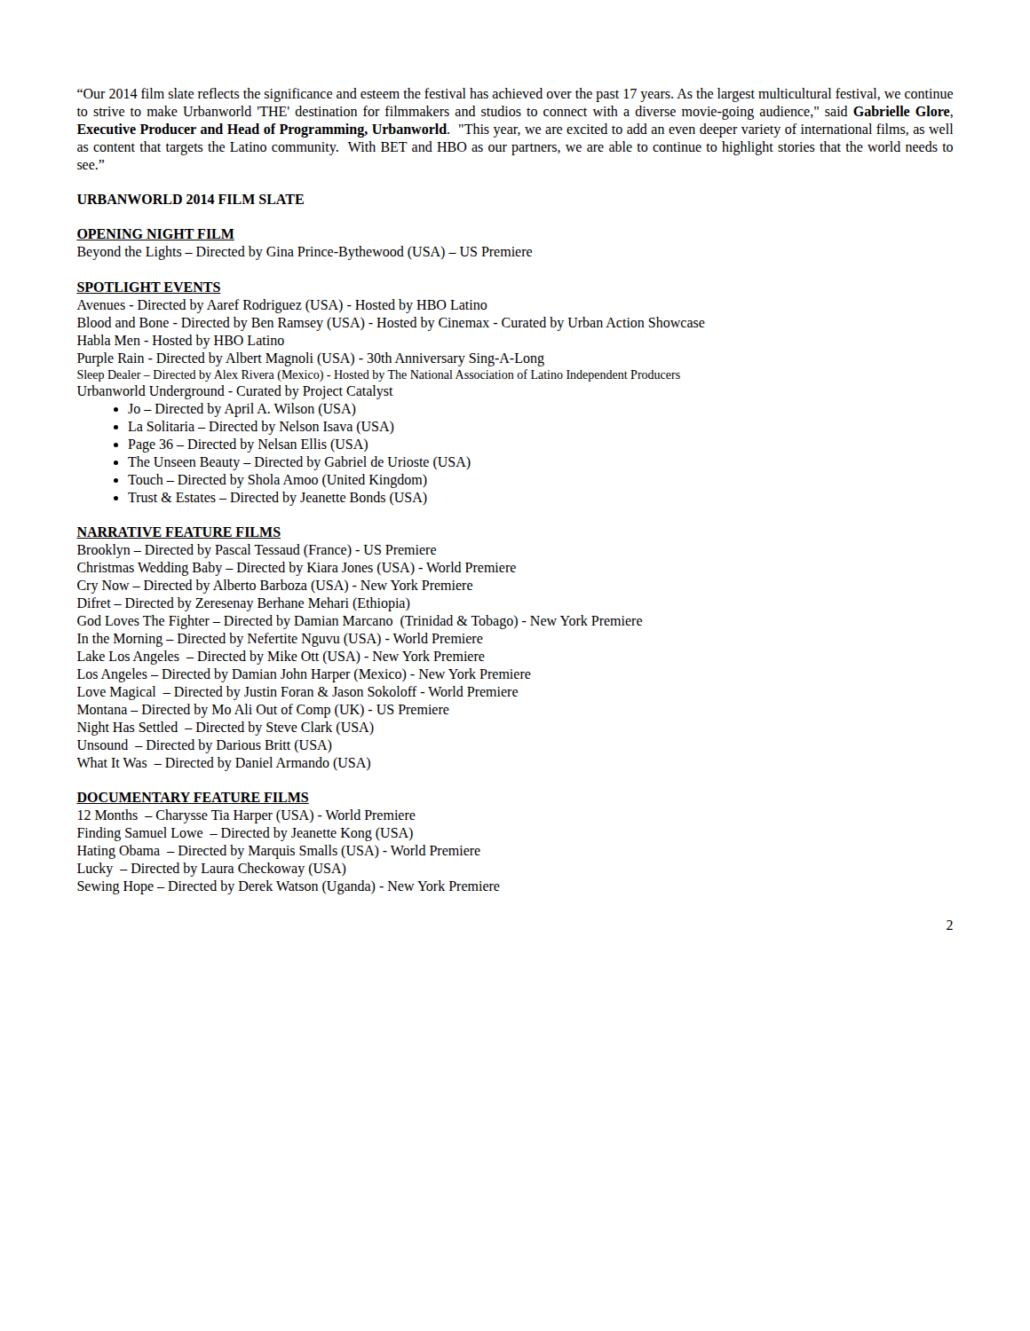“Our 2014 film slate reflects the significance and esteem the festival has achieved over the past 17 years. As the largest multicultural festival, we continue to strive to make Urbanworld 'THE' destination for filmmakers and studios to connect with a diverse movie-going audience," said Gabrielle Glore, Executive Producer and Head of Programming, Urbanworld. "This year, we are excited to add an even deeper variety of international films, as well as content that targets the Latino community. With BET and HBO as our partners, we are able to continue to highlight stories that the world needs to see.”
URBANWORLD 2014 FILM SLATE
OPENING NIGHT FILM
Beyond the Lights – Directed by Gina Prince-Bythewood (USA) – US Premiere
SPOTLIGHT EVENTS
Avenues - Directed by Aaref Rodriguez (USA) - Hosted by HBO Latino
Blood and Bone - Directed by Ben Ramsey (USA) - Hosted by Cinemax - Curated by Urban Action Showcase
Habla Men - Hosted by HBO Latino
Purple Rain - Directed by Albert Magnoli (USA) - 30th Anniversary Sing-A-Long
Sleep Dealer – Directed by Alex Rivera (Mexico) - Hosted by The National Association of Latino Independent Producers
Urbanworld Underground - Curated by Project Catalyst
Jo – Directed by April A. Wilson (USA)
La Solitaria – Directed by Nelson Isava (USA)
Page 36 – Directed by Nelsan Ellis (USA)
The Unseen Beauty – Directed by Gabriel de Urioste (USA)
Touch – Directed by Shola Amoo (United Kingdom)
Trust & Estates – Directed by Jeanette Bonds (USA)
NARRATIVE FEATURE FILMS
Brooklyn – Directed by Pascal Tessaud (France) - US Premiere
Christmas Wedding Baby – Directed by Kiara Jones (USA) - World Premiere
Cry Now – Directed by Alberto Barboza (USA) - New York Premiere
Difret – Directed by Zeresenay Berhane Mehari (Ethiopia)
God Loves The Fighter – Directed by Damian Marcano (Trinidad & Tobago) - New York Premiere
In the Morning – Directed by Nefertite Nguvu (USA) - World Premiere
Lake Los Angeles – Directed by Mike Ott (USA) - New York Premiere
Los Angeles – Directed by Damian John Harper (Mexico) - New York Premiere
Love Magical – Directed by Justin Foran & Jason Sokoloff - World Premiere
Montana – Directed by Mo Ali Out of Comp (UK) - US Premiere
Night Has Settled – Directed by Steve Clark (USA)
Unsound – Directed by Darious Britt (USA)
What It Was – Directed by Daniel Armando (USA)
DOCUMENTARY FEATURE FILMS
12 Months – Charysse Tia Harper (USA) - World Premiere
Finding Samuel Lowe – Directed by Jeanette Kong (USA)
Hating Obama – Directed by Marquis Smalls (USA) - World Premiere
Lucky – Directed by Laura Checkoway (USA)
Sewing Hope – Directed by Derek Watson (Uganda) - New York Premiere
2